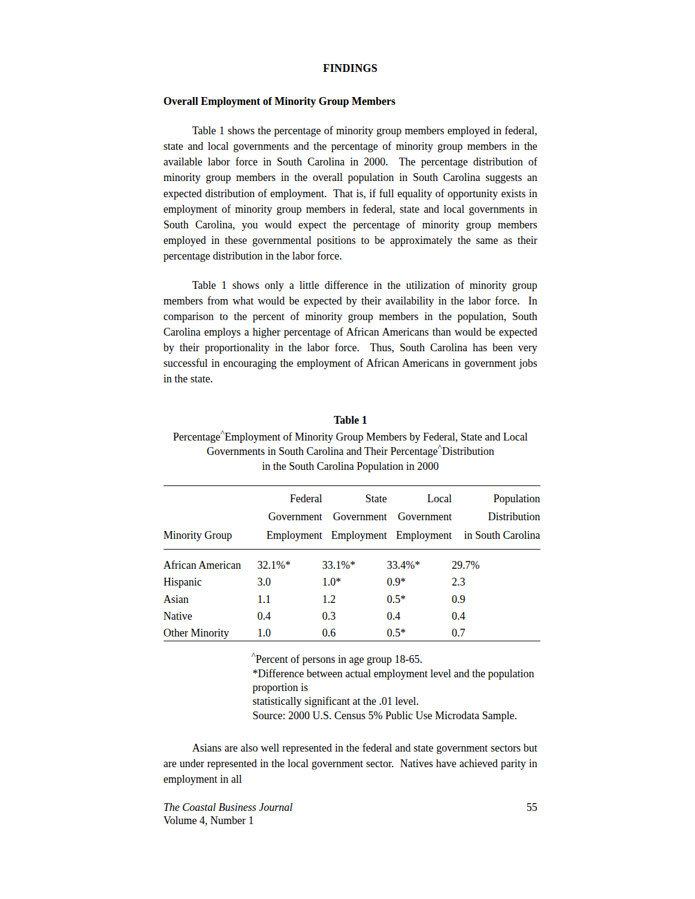FINDINGS
Overall Employment of Minority Group Members
Table 1 shows the percentage of minority group members employed in federal, state and local governments and the percentage of minority group members in the available labor force in South Carolina in 2000. The percentage distribution of minority group members in the overall population in South Carolina suggests an expected distribution of employment. That is, if full equality of opportunity exists in employment of minority group members in federal, state and local governments in South Carolina, you would expect the percentage of minority group members employed in these governmental positions to be approximately the same as their percentage distribution in the labor force.
Table 1 shows only a little difference in the utilization of minority group members from what would be expected by their availability in the labor force. In comparison to the percent of minority group members in the population, South Carolina employs a higher percentage of African Americans than would be expected by their proportionality in the labor force. Thus, South Carolina has been very successful in encouraging the employment of African Americans in government jobs in the state.
Table 1 Percentage^Employment of Minority Group Members by Federal, State and Local
Governments in South Carolina and Their Percentage^Distribution
in the South Carolina Population in 2000
| | Federal | State | Local | Population |
| --- | --- | --- | --- | --- |
| | Government | Government | Government | Distribution |
| Minority Group | Employment | Employment | Employment | in South Carolina |
| African American | 32.1%* | 33.1%* | 33.4%* | 29.7% |
| Hispanic | 3.0 | 1.0* | 0.9* | 2.3 |
| Asian | 1.1 | 1.2 | 0.5* | 0.9 |
| Native | 0.4 | 0.3 | 0.4 | 0.4 |
| Other Minority | 1.0 | 0.6 | 0.5* | 0.7 |
^Percent of persons in age group 18-65.
*Difference between actual employment level and the population proportion is
statistically significant at the .01 level.
Source: 2000 U.S. Census 5% Public Use Microdata Sample.
Asians are also well represented in the federal and state government sectors but are under represented in the local government sector. Natives have achieved parity in employment in all
The Coastal Business Journal 55 Volume 4, Number 1